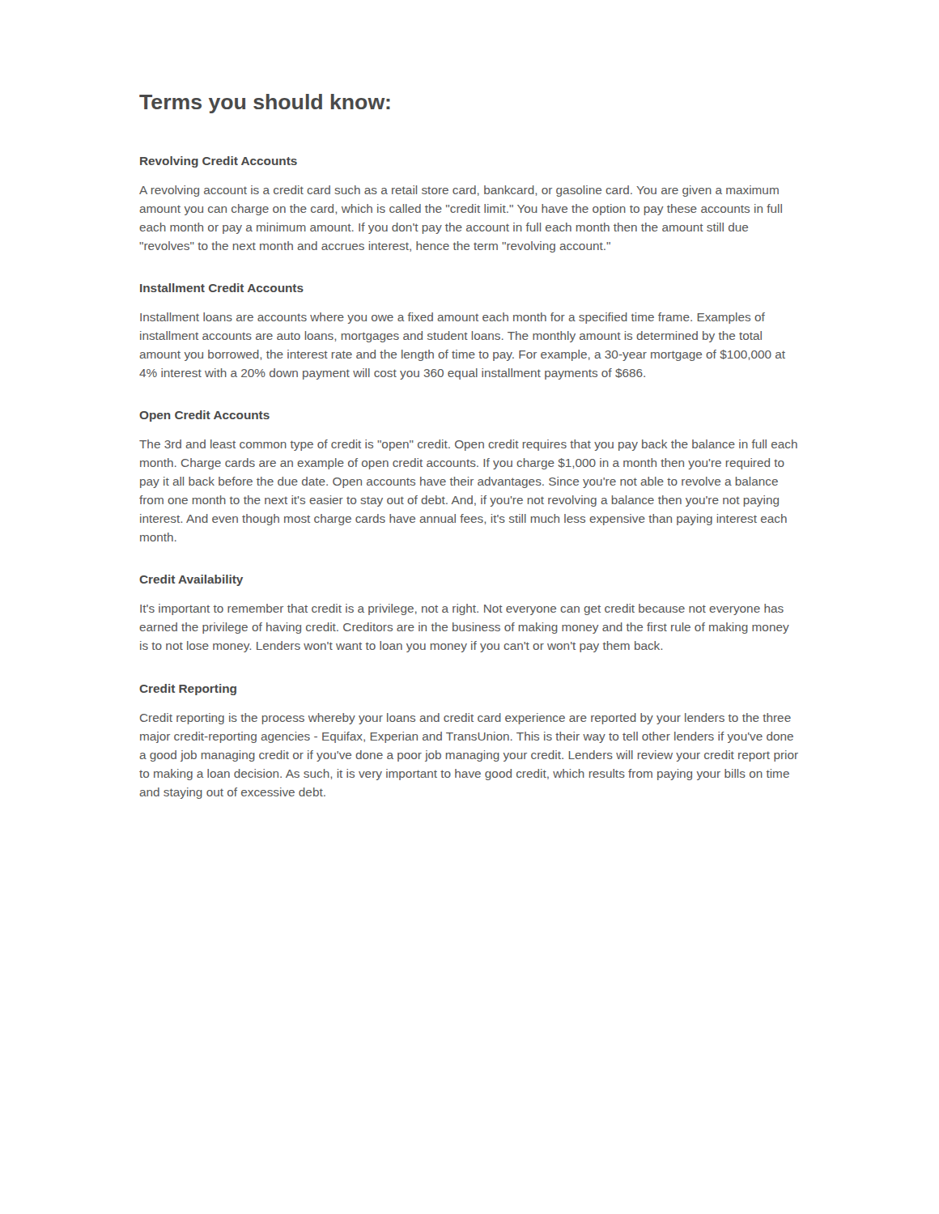Terms you should know:
Revolving Credit Accounts
A revolving account is a credit card such as a retail store card, bankcard, or gasoline card. You are given a maximum amount you can charge on the card, which is called the "credit limit." You have the option to pay these accounts in full each month or pay a minimum amount. If you don't pay the account in full each month then the amount still due "revolves" to the next month and accrues interest, hence the term "revolving account."
Installment Credit Accounts
Installment loans are accounts where you owe a fixed amount each month for a specified time frame. Examples of installment accounts are auto loans, mortgages and student loans. The monthly amount is determined by the total amount you borrowed, the interest rate and the length of time to pay. For example, a 30-year mortgage of $100,000 at 4% interest with a 20% down payment will cost you 360 equal installment payments of $686.
Open Credit Accounts
The 3rd and least common type of credit is "open" credit. Open credit requires that you pay back the balance in full each month. Charge cards are an example of open credit accounts. If you charge $1,000 in a month then you're required to pay it all back before the due date. Open accounts have their advantages. Since you're not able to revolve a balance from one month to the next it's easier to stay out of debt. And, if you're not revolving a balance then you're not paying interest. And even though most charge cards have annual fees, it's still much less expensive than paying interest each month.
Credit Availability
It's important to remember that credit is a privilege, not a right. Not everyone can get credit because not everyone has earned the privilege of having credit. Creditors are in the business of making money and the first rule of making money is to not lose money. Lenders won't want to loan you money if you can't or won't pay them back.
Credit Reporting
Credit reporting is the process whereby your loans and credit card experience are reported by your lenders to the three major credit-reporting agencies - Equifax, Experian and TransUnion. This is their way to tell other lenders if you've done a good job managing credit or if you've done a poor job managing your credit. Lenders will review your credit report prior to making a loan decision. As such, it is very important to have good credit, which results from paying your bills on time and staying out of excessive debt.